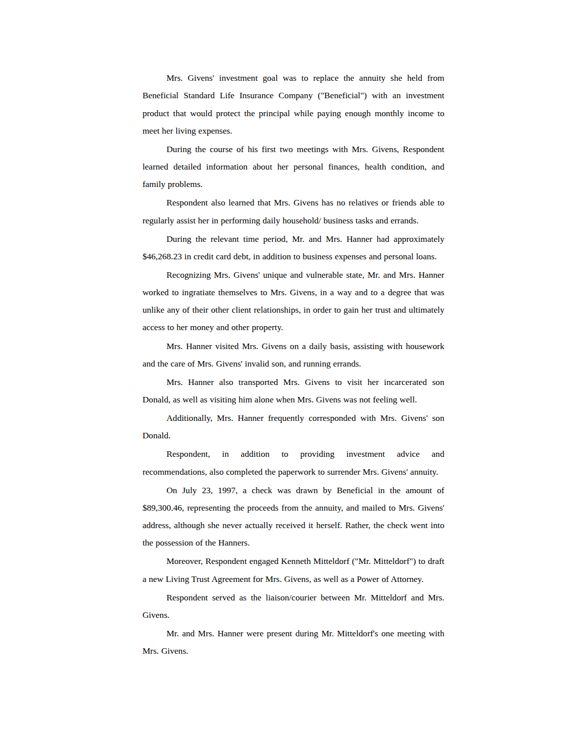Mrs. Givens' investment goal was to replace the annuity she held from Beneficial Standard Life Insurance Company ("Beneficial") with an investment product that would protect the principal while paying enough monthly income to meet her living expenses.
During the course of his first two meetings with Mrs. Givens, Respondent learned detailed information about her personal finances, health condition, and family problems.
Respondent also learned that Mrs. Givens has no relatives or friends able to regularly assist her in performing daily household/ business tasks and errands.
During the relevant time period, Mr. and Mrs. Hanner had approximately $46,268.23 in credit card debt, in addition to business expenses and personal loans.
Recognizing Mrs. Givens' unique and vulnerable state, Mr. and Mrs. Hanner worked to ingratiate themselves to Mrs. Givens, in a way and to a degree that was unlike any of their other client relationships, in order to gain her trust and ultimately access to her money and other property.
Mrs. Hanner visited Mrs. Givens on a daily basis, assisting with housework and the care of Mrs. Givens' invalid son, and running errands.
Mrs. Hanner also transported Mrs. Givens to visit her incarcerated son Donald, as well as visiting him alone when Mrs. Givens was not feeling well.
Additionally, Mrs. Hanner frequently corresponded with Mrs. Givens' son Donald.
Respondent, in addition to providing investment advice and recommendations, also completed the paperwork to surrender Mrs. Givens' annuity.
On July 23, 1997, a check was drawn by Beneficial in the amount of $89,300.46, representing the proceeds from the annuity, and mailed to Mrs. Givens' address, although she never actually received it herself. Rather, the check went into the possession of the Hanners.
Moreover, Respondent engaged Kenneth Mitteldorf ("Mr. Mitteldorf") to draft a new Living Trust Agreement for Mrs. Givens, as well as a Power of Attorney.
Respondent served as the liaison/courier between Mr. Mitteldorf and Mrs. Givens.
Mr. and Mrs. Hanner were present during Mr. Mitteldorf's one meeting with Mrs. Givens.